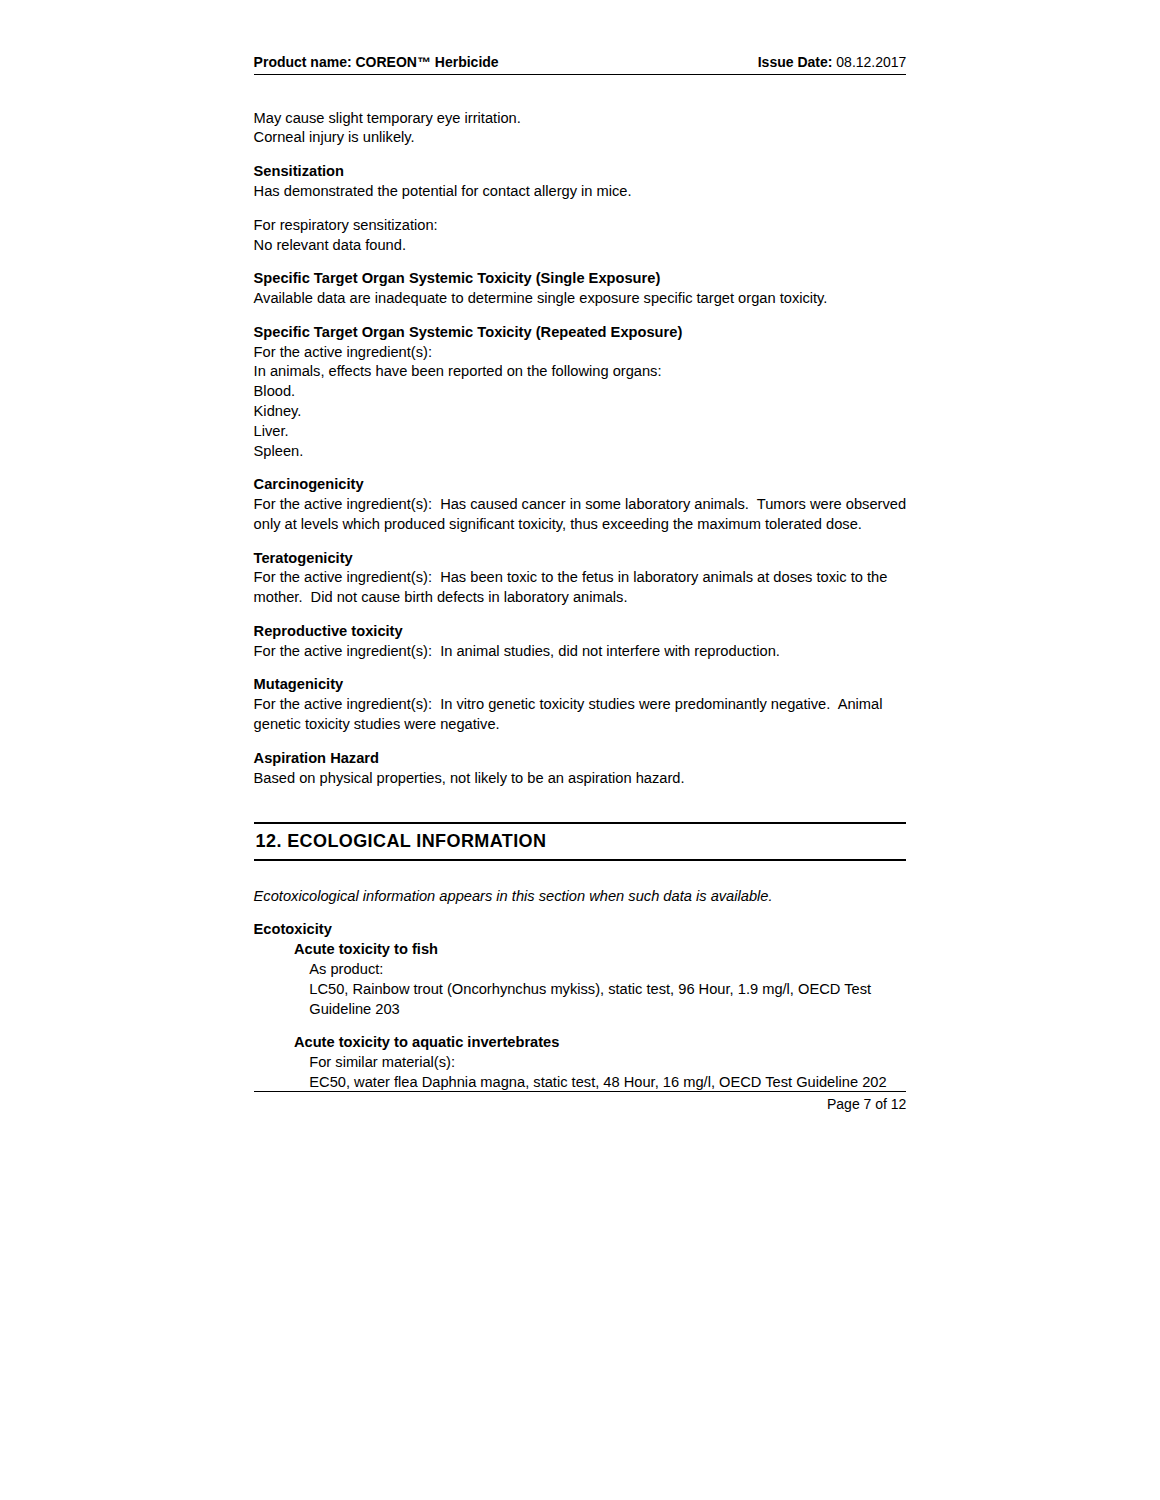Product name: COREON™ Herbicide
Issue Date: 08.12.2017
May cause slight temporary eye irritation.
Corneal injury is unlikely.
Sensitization
Has demonstrated the potential for contact allergy in mice.
For respiratory sensitization:
No relevant data found.
Specific Target Organ Systemic Toxicity (Single Exposure)
Available data are inadequate to determine single exposure specific target organ toxicity.
Specific Target Organ Systemic Toxicity (Repeated Exposure)
For the active ingredient(s):
In animals, effects have been reported on the following organs:
Blood.
Kidney.
Liver.
Spleen.
Carcinogenicity
For the active ingredient(s): Has caused cancer in some laboratory animals. Tumors were observed only at levels which produced significant toxicity, thus exceeding the maximum tolerated dose.
Teratogenicity
For the active ingredient(s): Has been toxic to the fetus in laboratory animals at doses toxic to the mother. Did not cause birth defects in laboratory animals.
Reproductive toxicity
For the active ingredient(s): In animal studies, did not interfere with reproduction.
Mutagenicity
For the active ingredient(s): In vitro genetic toxicity studies were predominantly negative. Animal genetic toxicity studies were negative.
Aspiration Hazard
Based on physical properties, not likely to be an aspiration hazard.
12. ECOLOGICAL INFORMATION
Ecotoxicological information appears in this section when such data is available.
Ecotoxicity
Acute toxicity to fish
As product:
LC50, Rainbow trout (Oncorhynchus mykiss), static test, 96 Hour, 1.9 mg/l, OECD Test Guideline 203
Acute toxicity to aquatic invertebrates
For similar material(s):
EC50, water flea Daphnia magna, static test, 48 Hour, 16 mg/l, OECD Test Guideline 202
Page 7 of 12